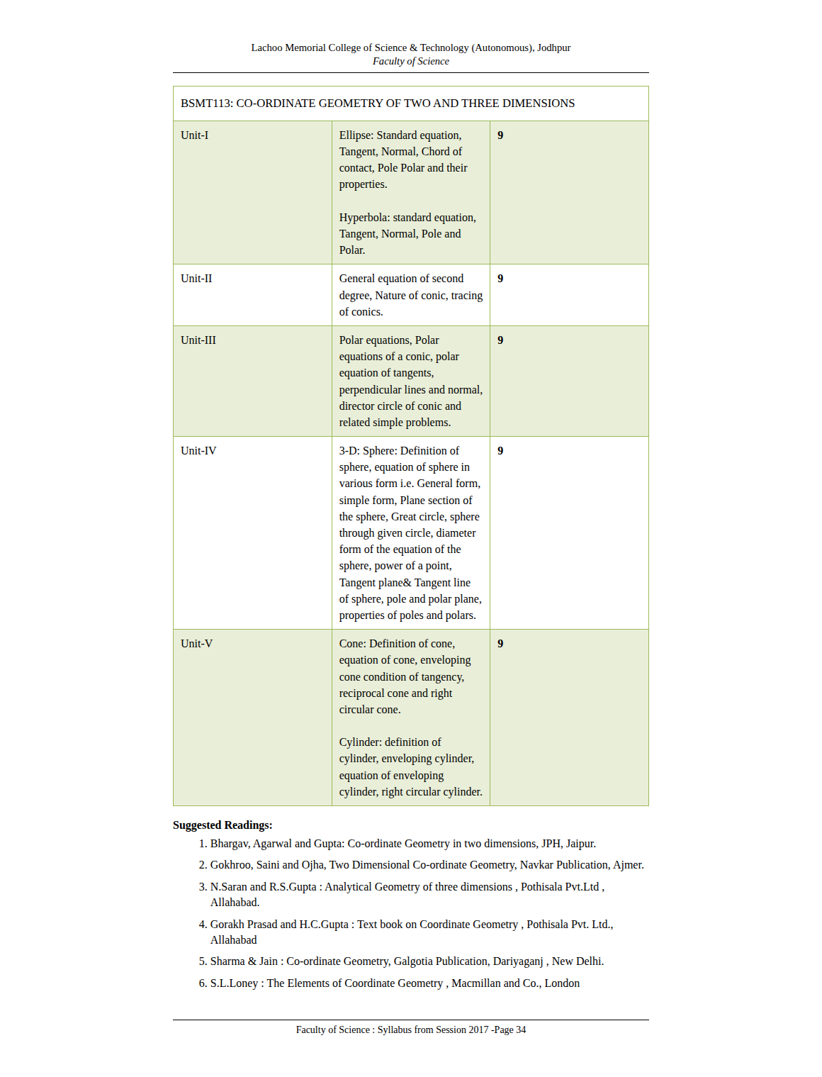Lachoo Memorial College of Science & Technology (Autonomous), Jodhpur Faculty of Science
| BSMT113: CO-ORDINATE GEOMETRY OF TWO AND THREE DIMENSIONS |
| Unit-I | Ellipse: Standard equation, Tangent, Normal, Chord of contact, Pole Polar and their properties. Hyperbola: standard equation, Tangent, Normal, Pole and Polar. | 9 |
| Unit-II | General equation of second degree, Nature of conic, tracing of conics. | 9 |
| Unit-III | Polar equations, Polar equations of a conic, polar equation of tangents, perpendicular lines and normal, director circle of conic and related simple problems. | 9 |
| Unit-IV | 3-D: Sphere: Definition of sphere, equation of sphere in various form i.e. General form, simple form, Plane section of the sphere, Great circle, sphere through given circle, diameter form of the equation of the sphere, power of a point, Tangent plane& Tangent line of sphere, pole and polar plane, properties of poles and polars. | 9 |
| Unit-V | Cone: Definition of cone, equation of cone, enveloping cone condition of tangency, reciprocal cone and right circular cone. Cylinder: definition of cylinder, enveloping cylinder, equation of enveloping cylinder, right circular cylinder. | 9 |
Suggested Readings:
Bhargav, Agarwal and Gupta: Co-ordinate Geometry in two dimensions, JPH, Jaipur.
Gokhroo, Saini and Ojha, Two Dimensional Co-ordinate Geometry, Navkar Publication, Ajmer.
N.Saran and R.S.Gupta : Analytical Geometry of three dimensions , Pothisala Pvt.Ltd , Allahabad.
Gorakh Prasad and H.C.Gupta : Text book on Coordinate Geometry , Pothisala Pvt. Ltd., Allahabad
Sharma & Jain : Co-ordinate Geometry, Galgotia Publication, Dariyaganj , New Delhi.
S.L.Loney : The Elements of Coordinate Geometry , Macmillan and Co., London
Faculty of Science : Syllabus from Session 2017 -Page 34